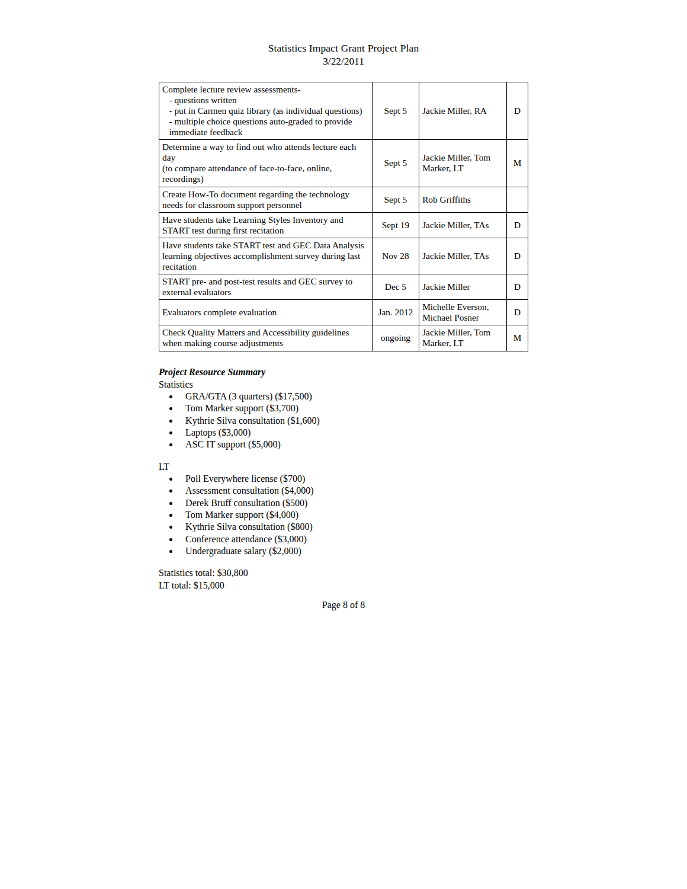Statistics Impact Grant Project Plan
3/22/2011
| Complete lecture review assessments- - questions written - put in Carmen quiz library (as individual questions) - multiple choice questions auto-graded to provide immediate feedback | Sept 5 | Jackie Miller, RA | D |
| Determine a way to find out who attends lecture each day (to compare attendance of face-to-face, online, recordings) | Sept 5 | Jackie Miller, Tom Marker, LT | M |
| Create How-To document regarding the technology needs for classroom support personnel | Sept 5 | Rob Griffiths | |
| Have students take Learning Styles Inventory and START test during first recitation | Sept 19 | Jackie Miller, TAs | D |
| Have students take START test and GEC Data Analysis learning objectives accomplishment survey during last recitation | Nov 28 | Jackie Miller, TAs | D |
| START pre- and post-test results and GEC survey to external evaluators | Dec 5 | Jackie Miller | D |
| Evaluators complete evaluation | Jan. 2012 | Michelle Everson, Michael Posner | D |
| Check Quality Matters and Accessibility guidelines when making course adjustments | ongoing | Jackie Miller, Tom Marker, LT | M |
Project Resource Summary
Statistics
GRA/GTA (3 quarters) ($17,500)
Tom Marker support ($3,700)
Kythrie Silva consultation ($1,600)
Laptops ($3,000)
ASC IT support ($5,000)
LT
Poll Everywhere license ($700)
Assessment consultation ($4,000)
Derek Bruff consultation ($500)
Tom Marker support ($4,000)
Kythrie Silva consultation ($800)
Conference attendance ($3,000)
Undergraduate salary ($2,000)
Statistics total: $30,800
LT total: $15,000
Page 8 of 8